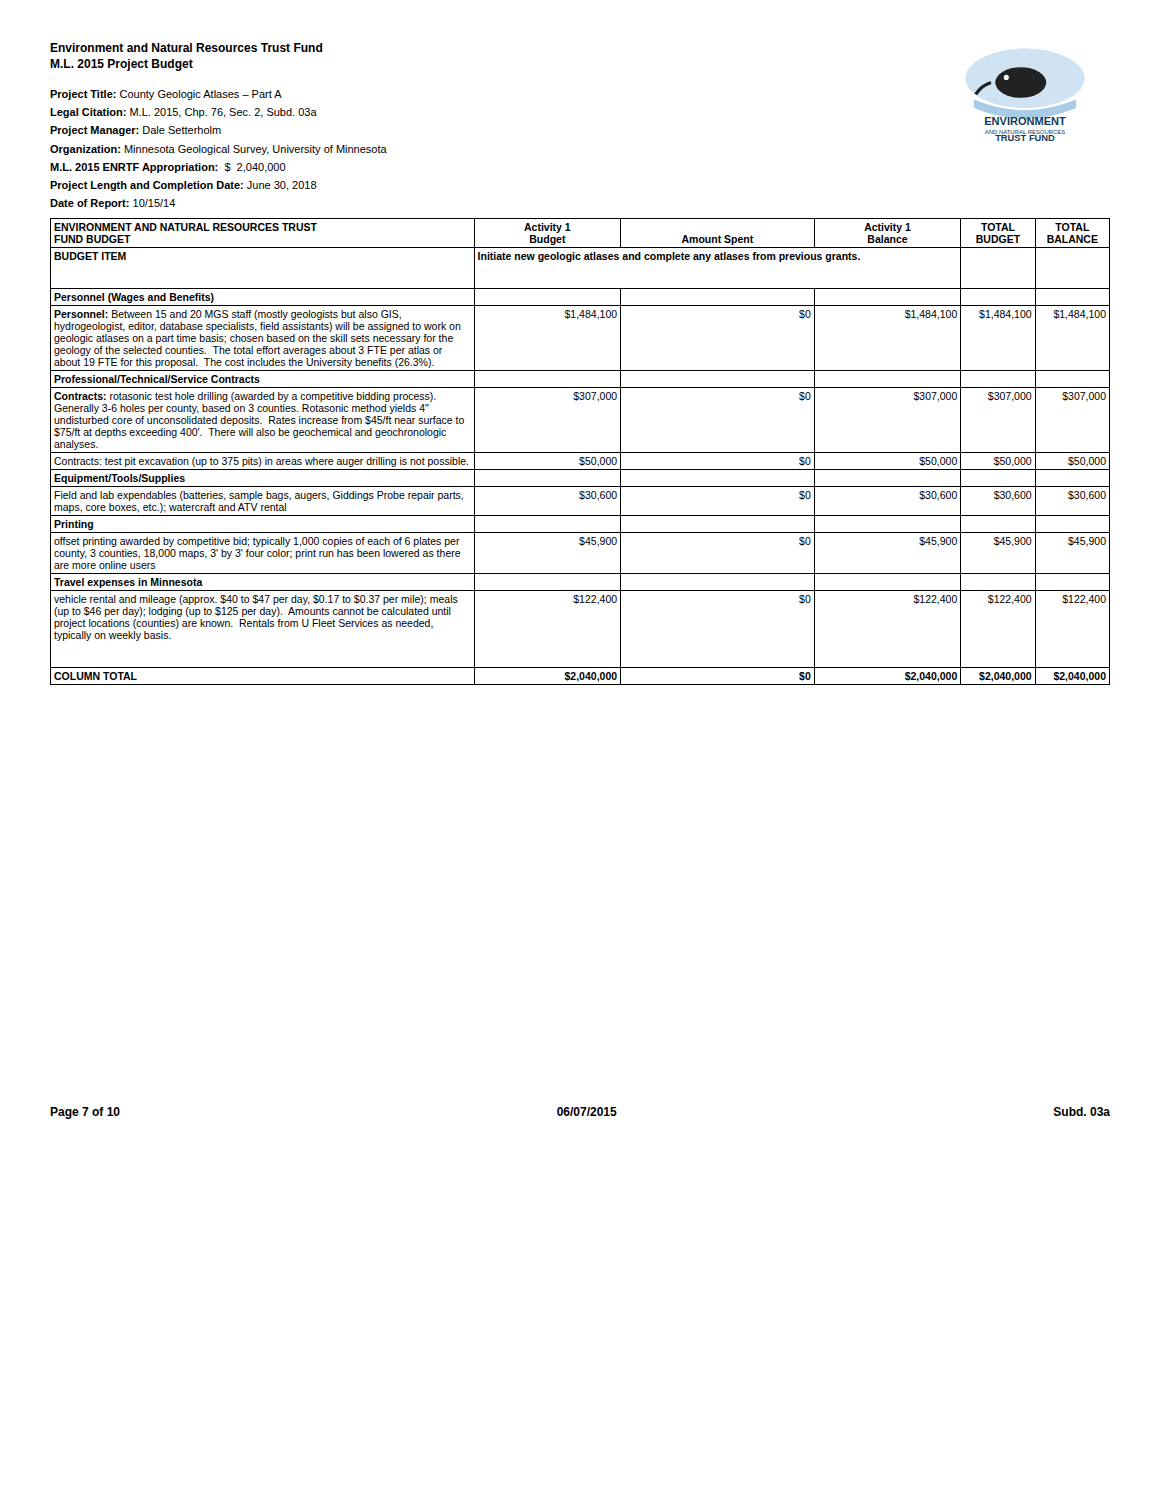Environment and Natural Resources Trust Fund
M.L. 2015 Project Budget
Project Title: County Geologic Atlases – Part A
Legal Citation: M.L. 2015, Chp. 76, Sec. 2, Subd. 03a
Project Manager: Dale Setterholm
Organization: Minnesota Geological Survey, University of Minnesota
M.L. 2015 ENRTF Appropriation: $ 2,040,000
Project Length and Completion Date: June 30, 2018
Date of Report: 10/15/14
| ENVIRONMENT AND NATURAL RESOURCES TRUST FUND BUDGET | Activity 1 Budget | Amount Spent | Activity 1 Balance | TOTAL BUDGET | TOTAL BALANCE |
| --- | --- | --- | --- | --- | --- |
| BUDGET ITEM | Initiate new geologic atlases and complete any atlases from previous grants. | | |
| Personnel (Wages and Benefits) | | | | | |
| Personnel: Between 15 and 20 MGS staff (mostly geologists but also GIS, hydrogeologist, editor, database specialists, field assistants) will be assigned to work on geologic atlases on a part time basis; chosen based on the skill sets necessary for the geology of the selected counties. The total effort averages about 3 FTE per atlas or about 19 FTE for this proposal. The cost includes the University benefits (26.3%). | $1,484,100 | $0 | $1,484,100 | $1,484,100 | $1,484,100 |
| Professional/Technical/Service Contracts | | | | | |
| Contracts: rotasonic test hole drilling (awarded by a competitive bidding process). Generally 3-6 holes per county, based on 3 counties. Rotasonic method yields 4" undisturbed core of unconsolidated deposits. Rates increase from $45/ft near surface to $75/ft at depths exceeding 400'. There will also be geochemical and geochronologic analyses. | $307,000 | $0 | $307,000 | $307,000 | $307,000 |
| Contracts: test pit excavation (up to 375 pits) in areas where auger drilling is not possible. | $50,000 | $0 | $50,000 | $50,000 | $50,000 |
| Equipment/Tools/Supplies | | | | | |
| Field and lab expendables (batteries, sample bags, augers, Giddings Probe repair parts, maps, core boxes, etc.); watercraft and ATV rental | $30,600 | $0 | $30,600 | $30,600 | $30,600 |
| Printing | | | | | |
| offset printing awarded by competitive bid; typically 1,000 copies of each of 6 plates per county, 3 counties, 18,000 maps, 3' by 3' four color; print run has been lowered as there are more online users | $45,900 | $0 | $45,900 | $45,900 | $45,900 |
| Travel expenses in Minnesota | | | | | |
| vehicle rental and mileage (approx. $40 to $47 per day, $0.17 to $0.37 per mile); meals (up to $46 per day); lodging (up to $125 per day). Amounts cannot be calculated until project locations (counties) are known. Rentals from U Fleet Services as needed, typically on weekly basis. | $122,400 | $0 | $122,400 | $122,400 | $122,400 |
| COLUMN TOTAL | $2,040,000 | $0 | $2,040,000 | $2,040,000 | $2,040,000 |
Page 7 of 10 06/07/2015 Subd. 03a